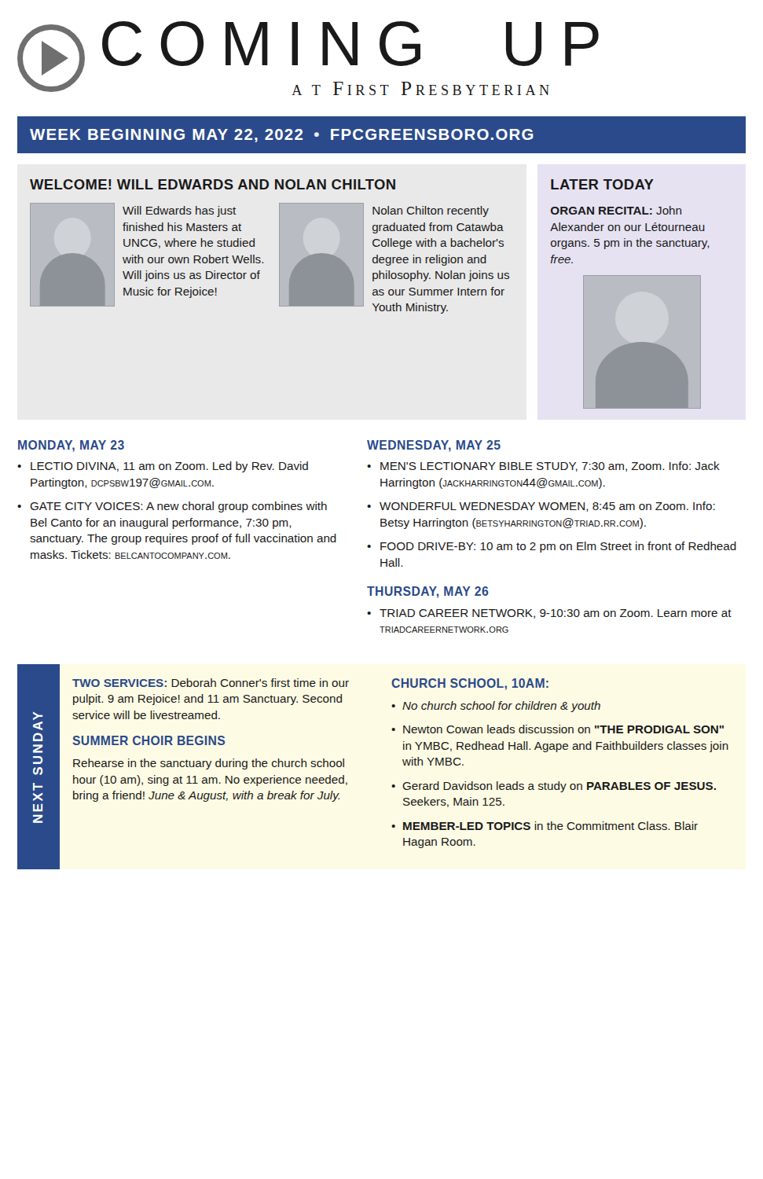COMING UP
A T FIRST PRESBYTERIAN
WEEK BEGINNING MAY 22, 2022 • FPCGREENSBORO.ORG
WELCOME! WILL EDWARDS AND NOLAN CHILTON
Will Edwards has just finished his Masters at UNCG, where he studied with our own Robert Wells. Will joins us as Director of Music for Rejoice!
Nolan Chilton recently graduated from Catawba College with a bachelor's degree in religion and philosophy. Nolan joins us as our Summer Intern for Youth Ministry.
LATER TODAY
ORGAN RECITAL: John Alexander on our Létourneau organs. 5 pm in the sanctuary, free.
MONDAY, MAY 23
LECTIO DIVINA, 11 am on Zoom. Led by Rev. David Partington, DCPSBW197@GMAIL.COM.
GATE CITY VOICES: A new choral group combines with Bel Canto for an inaugural performance, 7:30 pm, sanctuary. The group requires proof of full vaccination and masks. Tickets: BELCANTOCOMPANY.COM.
WEDNESDAY, MAY 25
MEN'S LECTIONARY BIBLE STUDY, 7:30 am, Zoom. Info: Jack Harrington (JACKHARRINGTON44@GMAIL.COM).
WONDERFUL WEDNESDAY WOMEN, 8:45 am on Zoom. Info: Betsy Harrington (BETSYHARRINGTON@TRIAD.RR.COM).
FOOD DRIVE-BY: 10 am to 2 pm on Elm Street in front of Redhead Hall.
THURSDAY, MAY 26
TRIAD CAREER NETWORK, 9-10:30 am on Zoom. Learn more at TRIADCAREERNETWORK.ORG
NEXT SUNDAY
TWO SERVICES: Deborah Conner's first time in our pulpit. 9 am Rejoice! and 11 am Sanctuary. Second service will be livestreamed.
SUMMER CHOIR BEGINS
Rehearse in the sanctuary during the church school hour (10 am), sing at 11 am. No experience needed, bring a friend! June & August, with a break for July.
CHURCH SCHOOL, 10AM:
No church school for children & youth
Newton Cowan leads discussion on "THE PRODIGAL SON" in YMBC, Redhead Hall. Agape and Faithbuilders classes join with YMBC.
Gerard Davidson leads a study on PARABLES OF JESUS. Seekers, Main 125.
MEMBER-LED TOPICS in the Commitment Class. Blair Hagan Room.